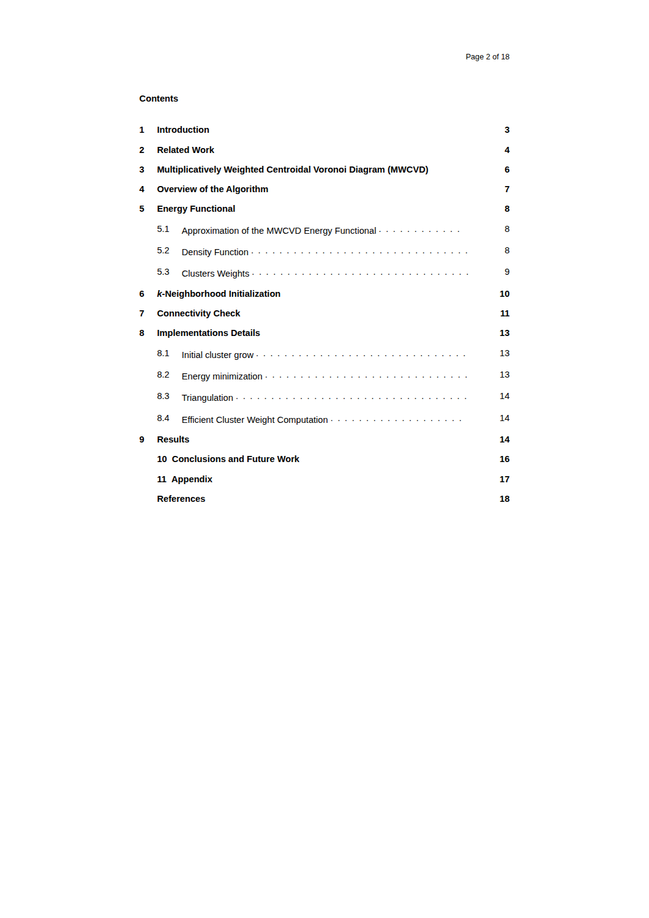Page 2 of 18
Contents
| 1 | Introduction | 3 |
| 2 | Related Work | 4 |
| 3 | Multiplicatively Weighted Centroidal Voronoi Diagram (MWCVD) | 6 |
| 4 | Overview of the Algorithm | 7 |
| 5 | Energy Functional | 8 |
| | 5.1 | Approximation of the MWCVD Energy Functional . . . . . . . . . . . . | 8 |
| | 5.2 | Density Function . . . . . . . . . . . . . . . . . . . . . . . . . . . . . . . | 8 |
| | 5.3 | Clusters Weights . . . . . . . . . . . . . . . . . . . . . . . . . . . . . . . | 9 |
| 6 | k -Neighborhood Initialization | 10 |
| 7 | Connectivity Check | 11 |
| 8 | Implementations Details | 13 |
| | 8.1 | Initial cluster grow . . . . . . . . . . . . . . . . . . . . . . . . . . . . . . | 13 |
| | 8.2 | Energy minimization . . . . . . . . . . . . . . . . . . . . . . . . . . . . . | 13 |
| | 8.3 | Triangulation . . . . . . . . . . . . . . . . . . . . . . . . . . . . . . . . . | 14 |
| | 8.4 | Efficient Cluster Weight Computation . . . . . . . . . . . . . . . . . . . | 14 |
| 9 | Results | 14 |
| | 10 Conclusions and Future Work | 16 |
| | 11 Appendix | 17 |
| | References | 18 |